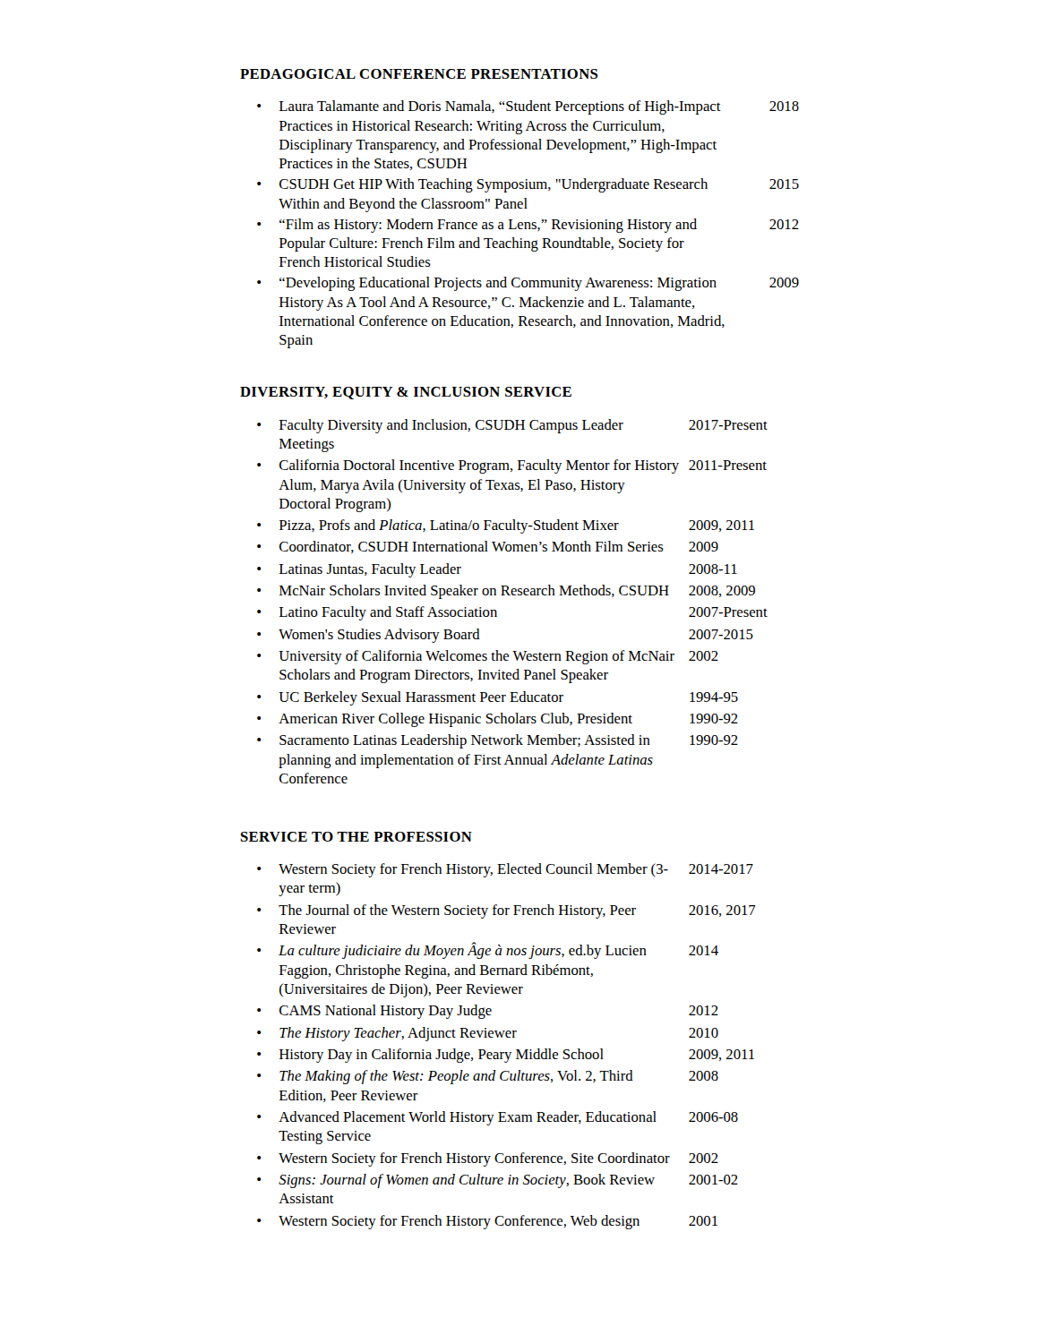Pedagogical Conference Presentations
Laura Talamante and Doris Namala, “Student Perceptions of High-Impact Practices in Historical Research: Writing Across the Curriculum, Disciplinary Transparency, and Professional Development,” High-Impact Practices in the States, CSUDH 2018
CSUDH Get HIP With Teaching Symposium, "Undergraduate Research Within and Beyond the Classroom" Panel 2015
“Film as History: Modern France as a Lens,” Revisioning History and Popular Culture: French Film and Teaching Roundtable, Society for French Historical Studies 2012
“Developing Educational Projects and Community Awareness: Migration History As A Tool And A Resource,” C. Mackenzie and L. Talamante, International Conference on Education, Research, and Innovation, Madrid, Spain 2009
Diversity, Equity & Inclusion Service
Faculty Diversity and Inclusion, CSUDH Campus Leader Meetings 2017-Present
California Doctoral Incentive Program, Faculty Mentor for History Alum, Marya Avila (University of Texas, El Paso, History Doctoral Program) 2011-Present
Pizza, Profs and Platica, Latina/o Faculty-Student Mixer 2009, 2011
Coordinator, CSUDH International Women’s Month Film Series 2009
Latinas Juntas, Faculty Leader 2008-11
McNair Scholars Invited Speaker on Research Methods, CSUDH 2008, 2009
Latino Faculty and Staff Association 2007-Present
Women's Studies Advisory Board 2007-2015
University of California Welcomes the Western Region of McNair Scholars and Program Directors, Invited Panel Speaker 2002
UC Berkeley Sexual Harassment Peer Educator 1994-95
American River College Hispanic Scholars Club, President 1990-92
Sacramento Latinas Leadership Network Member; Assisted in planning and implementation of First Annual Adelante Latinas Conference 1990-92
Service to the Profession
Western Society for French History, Elected Council Member (3-year term) 2014-2017
The Journal of the Western Society for French History, Peer Reviewer 2016, 2017
La culture judiciaire du Moyen Âge à nos jours, ed.by Lucien Faggion, Christophe Regina, and Bernard Ribémont, (Universitaires de Dijon), Peer Reviewer 2014
CAMS National History Day Judge 2012
The History Teacher, Adjunct Reviewer 2010
History Day in California Judge, Peary Middle School 2009, 2011
The Making of the West: People and Cultures, Vol. 2, Third Edition, Peer Reviewer 2008
Advanced Placement World History Exam Reader, Educational Testing Service 2006-08
Western Society for French History Conference, Site Coordinator 2002
Signs: Journal of Women and Culture in Society, Book Review Assistant 2001-02
Western Society for French History Conference, Web design 2001